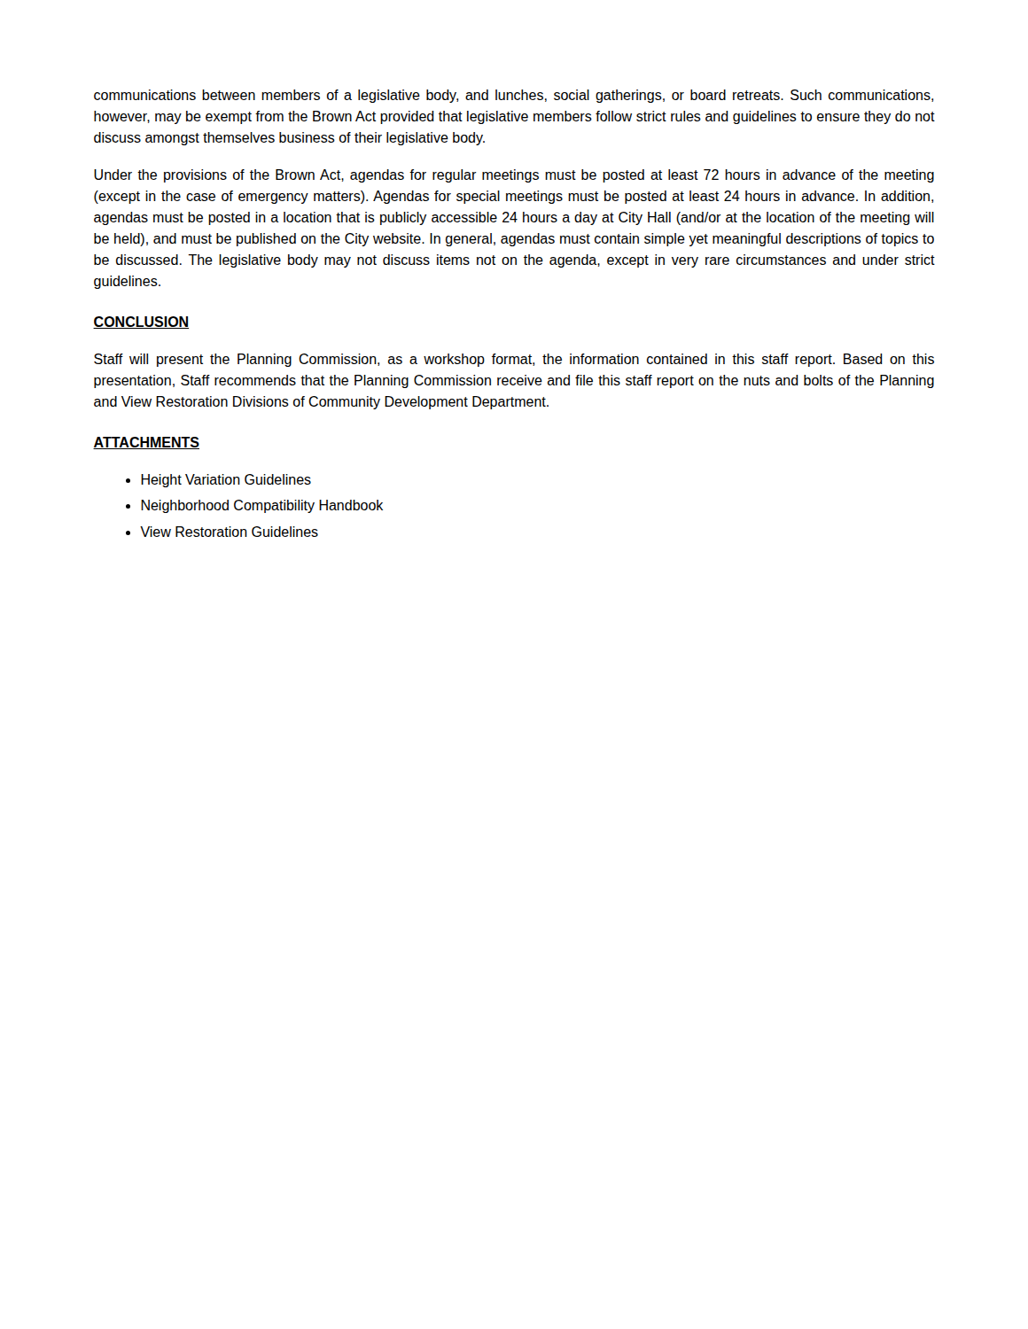communications between members of a legislative body, and lunches, social gatherings, or board retreats. Such communications, however, may be exempt from the Brown Act provided that legislative members follow strict rules and guidelines to ensure they do not discuss amongst themselves business of their legislative body.
Under the provisions of the Brown Act, agendas for regular meetings must be posted at least 72 hours in advance of the meeting (except in the case of emergency matters). Agendas for special meetings must be posted at least 24 hours in advance. In addition, agendas must be posted in a location that is publicly accessible 24 hours a day at City Hall (and/or at the location of the meeting will be held), and must be published on the City website. In general, agendas must contain simple yet meaningful descriptions of topics to be discussed. The legislative body may not discuss items not on the agenda, except in very rare circumstances and under strict guidelines.
CONCLUSION
Staff will present the Planning Commission, as a workshop format, the information contained in this staff report. Based on this presentation, Staff recommends that the Planning Commission receive and file this staff report on the nuts and bolts of the Planning and View Restoration Divisions of Community Development Department.
ATTACHMENTS
Height Variation Guidelines
Neighborhood Compatibility Handbook
View Restoration Guidelines